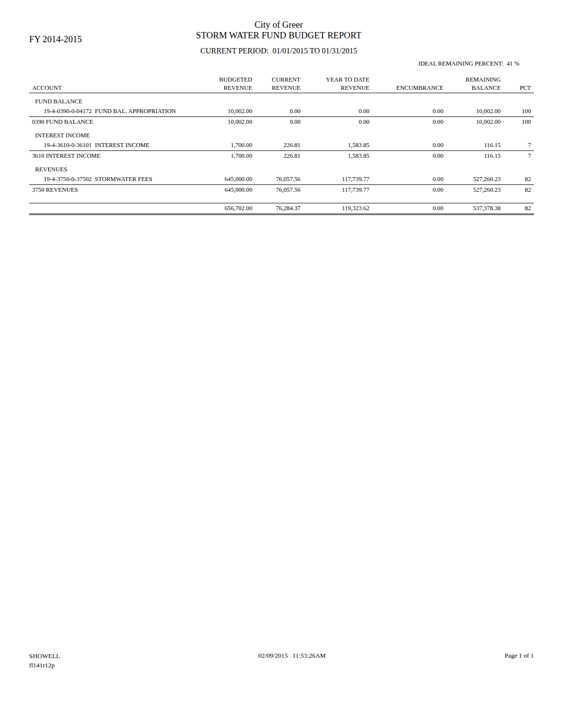FY 2014-2015
City of Greer
STORM WATER FUND BUDGET REPORT
CURRENT PERIOD: 01/01/2015 TO 01/31/2015
IDEAL REMAINING PERCENT: 41 %
| | BUDGETED | CURRENT | YEAR TO DATE | | REMAINING | |
| --- | --- | --- | --- | --- | --- | --- |
| ACCOUNT | REVENUE | REVENUE | REVENUE | ENCUMBRANCE | BALANCE | PCT |
| FUND BALANCE |
| 19-4-0390-0-04172 FUND BAL. APPROPRIATION | 10,002.00 | 0.00 | 0.00 | 0.00 | 10,002.00 | 100 |
| 0390 FUND BALANCE | 10,002.00 | 0.00 | 0.00 | 0.00 | 10,002.00 | 100 |
| INTEREST INCOME |
| 19-4-3610-0-36101 INTEREST INCOME | 1,700.00 | 226.81 | 1,583.85 | 0.00 | 116.15 | 7 |
| 3610 INTEREST INCOME | 1,700.00 | 226.81 | 1,583.85 | 0.00 | 116.15 | 7 |
| REVENUES |
| 19-4-3750-0-37502 STORMWATER FEES | 645,000.00 | 76,057.56 | 117,739.77 | 0.00 | 527,260.23 | 82 |
| 3750 REVENUES | 645,000.00 | 76,057.56 | 117,739.77 | 0.00 | 527,260.23 | 82 |
| | 656,702.00 | 76,284.37 | 119,323.62 | 0.00 | 537,378.38 | 82 |
SHOWELL
fl141r12p
02/09/2015 11:53:26AM
Page 1 of 1